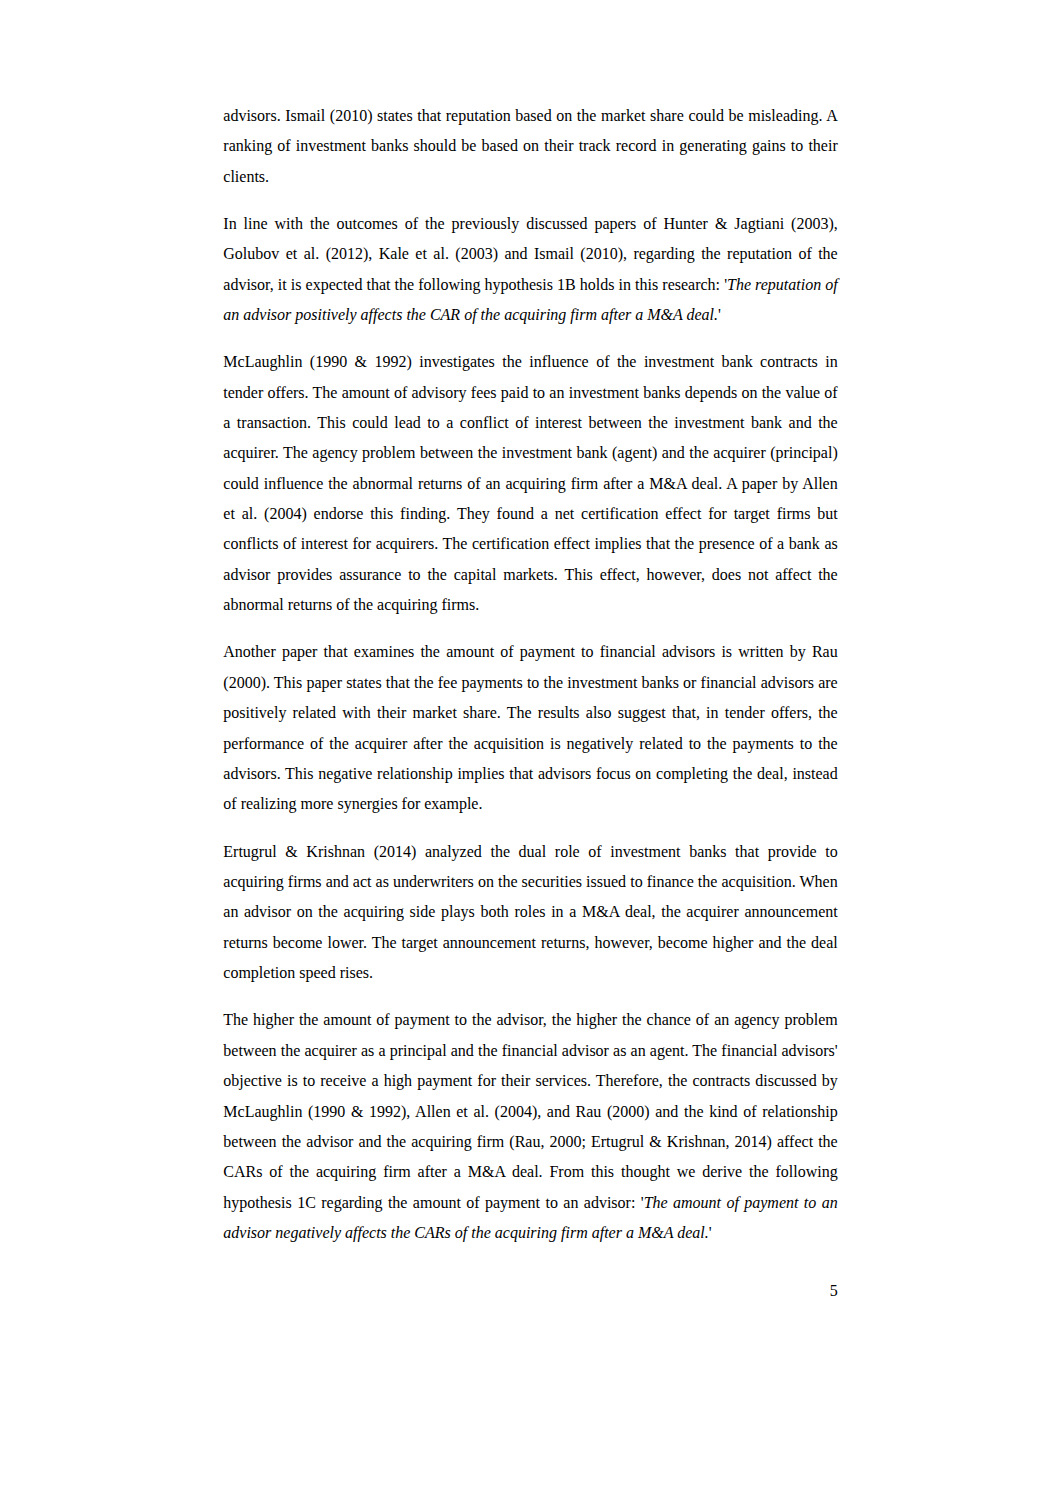advisors. Ismail (2010) states that reputation based on the market share could be misleading. A ranking of investment banks should be based on their track record in generating gains to their clients.
In line with the outcomes of the previously discussed papers of Hunter & Jagtiani (2003), Golubov et al. (2012), Kale et al. (2003) and Ismail (2010), regarding the reputation of the advisor, it is expected that the following hypothesis 1B holds in this research: 'The reputation of an advisor positively affects the CAR of the acquiring firm after a M&A deal.'
McLaughlin (1990 & 1992) investigates the influence of the investment bank contracts in tender offers. The amount of advisory fees paid to an investment banks depends on the value of a transaction. This could lead to a conflict of interest between the investment bank and the acquirer. The agency problem between the investment bank (agent) and the acquirer (principal) could influence the abnormal returns of an acquiring firm after a M&A deal. A paper by Allen et al. (2004) endorse this finding. They found a net certification effect for target firms but conflicts of interest for acquirers. The certification effect implies that the presence of a bank as advisor provides assurance to the capital markets. This effect, however, does not affect the abnormal returns of the acquiring firms.
Another paper that examines the amount of payment to financial advisors is written by Rau (2000). This paper states that the fee payments to the investment banks or financial advisors are positively related with their market share. The results also suggest that, in tender offers, the performance of the acquirer after the acquisition is negatively related to the payments to the advisors. This negative relationship implies that advisors focus on completing the deal, instead of realizing more synergies for example.
Ertugrul & Krishnan (2014) analyzed the dual role of investment banks that provide to acquiring firms and act as underwriters on the securities issued to finance the acquisition. When an advisor on the acquiring side plays both roles in a M&A deal, the acquirer announcement returns become lower. The target announcement returns, however, become higher and the deal completion speed rises.
The higher the amount of payment to the advisor, the higher the chance of an agency problem between the acquirer as a principal and the financial advisor as an agent. The financial advisors' objective is to receive a high payment for their services. Therefore, the contracts discussed by McLaughlin (1990 & 1992), Allen et al. (2004), and Rau (2000) and the kind of relationship between the advisor and the acquiring firm (Rau, 2000; Ertugrul & Krishnan, 2014) affect the CARs of the acquiring firm after a M&A deal. From this thought we derive the following hypothesis 1C regarding the amount of payment to an advisor: 'The amount of payment to an advisor negatively affects the CARs of the acquiring firm after a M&A deal.'
5